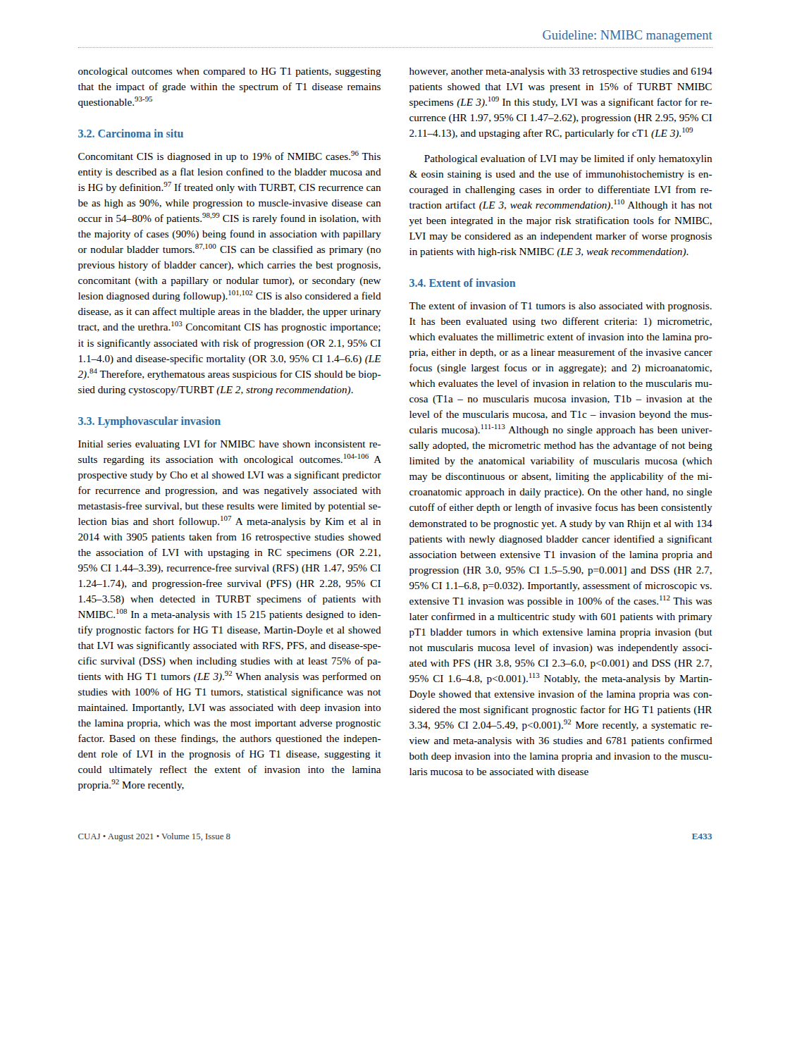Guideline: NMIBC management
oncological outcomes when compared to HG T1 patients, suggesting that the impact of grade within the spectrum of T1 disease remains questionable.93-95
3.2. Carcinoma in situ
Concomitant CIS is diagnosed in up to 19% of NMIBC cases.96 This entity is described as a flat lesion confined to the bladder mucosa and is HG by definition.97 If treated only with TURBT, CIS recurrence can be as high as 90%, while progression to muscle-invasive disease can occur in 54–80% of patients.98,99 CIS is rarely found in isolation, with the majority of cases (90%) being found in association with papillary or nodular bladder tumors.87,100 CIS can be classified as primary (no previous history of bladder cancer), which carries the best prognosis, concomitant (with a papillary or nodular tumor), or secondary (new lesion diagnosed during followup).101,102 CIS is also considered a field disease, as it can affect multiple areas in the bladder, the upper urinary tract, and the urethra.103 Concomitant CIS has prognostic importance; it is significantly associated with risk of progression (OR 2.1, 95% CI 1.1–4.0) and disease-specific mortality (OR 3.0, 95% CI 1.4–6.6) (LE 2).84 Therefore, erythematous areas suspicious for CIS should be biopsied during cystoscopy/TURBT (LE 2, strong recommendation).
3.3. Lymphovascular invasion
Initial series evaluating LVI for NMIBC have shown inconsistent results regarding its association with oncological outcomes.104-106 A prospective study by Cho et al showed LVI was a significant predictor for recurrence and progression, and was negatively associated with metastasis-free survival, but these results were limited by potential selection bias and short followup.107 A meta-analysis by Kim et al in 2014 with 3905 patients taken from 16 retrospective studies showed the association of LVI with upstaging in RC specimens (OR 2.21, 95% CI 1.44–3.39), recurrence-free survival (RFS) (HR 1.47, 95% CI 1.24–1.74), and progression-free survival (PFS) (HR 2.28, 95% CI 1.45–3.58) when detected in TURBT specimens of patients with NMIBC.108 In a meta-analysis with 15 215 patients designed to identify prognostic factors for HG T1 disease, Martin-Doyle et al showed that LVI was significantly associated with RFS, PFS, and disease-specific survival (DSS) when including studies with at least 75% of patients with HG T1 tumors (LE 3).92 When analysis was performed on studies with 100% of HG T1 tumors, statistical significance was not maintained. Importantly, LVI was associated with deep invasion into the lamina propria, which was the most important adverse prognostic factor. Based on these findings, the authors questioned the independent role of LVI in the prognosis of HG T1 disease, suggesting it could ultimately reflect the extent of invasion into the lamina propria.92 More recently,
however, another meta-analysis with 33 retrospective studies and 6194 patients showed that LVI was present in 15% of TURBT NMIBC specimens (LE 3).109 In this study, LVI was a significant factor for recurrence (HR 1.97, 95% CI 1.47–2.62), progression (HR 2.95, 95% CI 2.11–4.13), and upstaging after RC, particularly for cT1 (LE 3).109
Pathological evaluation of LVI may be limited if only hematoxylin & eosin staining is used and the use of immunohistochemistry is encouraged in challenging cases in order to differentiate LVI from retraction artifact (LE 3, weak recommendation).110 Although it has not yet been integrated in the major risk stratification tools for NMIBC, LVI may be considered as an independent marker of worse prognosis in patients with high-risk NMIBC (LE 3, weak recommendation).
3.4. Extent of invasion
The extent of invasion of T1 tumors is also associated with prognosis. It has been evaluated using two different criteria: 1) micrometric, which evaluates the millimetric extent of invasion into the lamina propria, either in depth, or as a linear measurement of the invasive cancer focus (single largest focus or in aggregate); and 2) microanatomic, which evaluates the level of invasion in relation to the muscularis mucosa (T1a – no muscularis mucosa invasion, T1b – invasion at the level of the muscularis mucosa, and T1c – invasion beyond the muscularis mucosa).111-113 Although no single approach has been universally adopted, the micrometric method has the advantage of not being limited by the anatomical variability of muscularis mucosa (which may be discontinuous or absent, limiting the applicability of the microanatomic approach in daily practice). On the other hand, no single cutoff of either depth or length of invasive focus has been consistently demonstrated to be prognostic yet. A study by van Rhijn et al with 134 patients with newly diagnosed bladder cancer identified a significant association between extensive T1 invasion of the lamina propria and progression (HR 3.0, 95% CI 1.5–5.90, p=0.001] and DSS (HR 2.7, 95% CI 1.1–6.8, p=0.032). Importantly, assessment of microscopic vs. extensive T1 invasion was possible in 100% of the cases.112 This was later confirmed in a multicentric study with 601 patients with primary pT1 bladder tumors in which extensive lamina propria invasion (but not muscularis mucosa level of invasion) was independently associated with PFS (HR 3.8, 95% CI 2.3–6.0, p<0.001) and DSS (HR 2.7, 95% CI 1.6–4.8, p<0.001).113 Notably, the meta-analysis by Martin-Doyle showed that extensive invasion of the lamina propria was considered the most significant prognostic factor for HG T1 patients (HR 3.34, 95% CI 2.04–5.49, p<0.001).92 More recently, a systematic review and meta-analysis with 36 studies and 6781 patients confirmed both deep invasion into the lamina propria and invasion to the muscularis mucosa to be associated with disease
CUAJ • August 2021 • Volume 15, Issue 8 E433